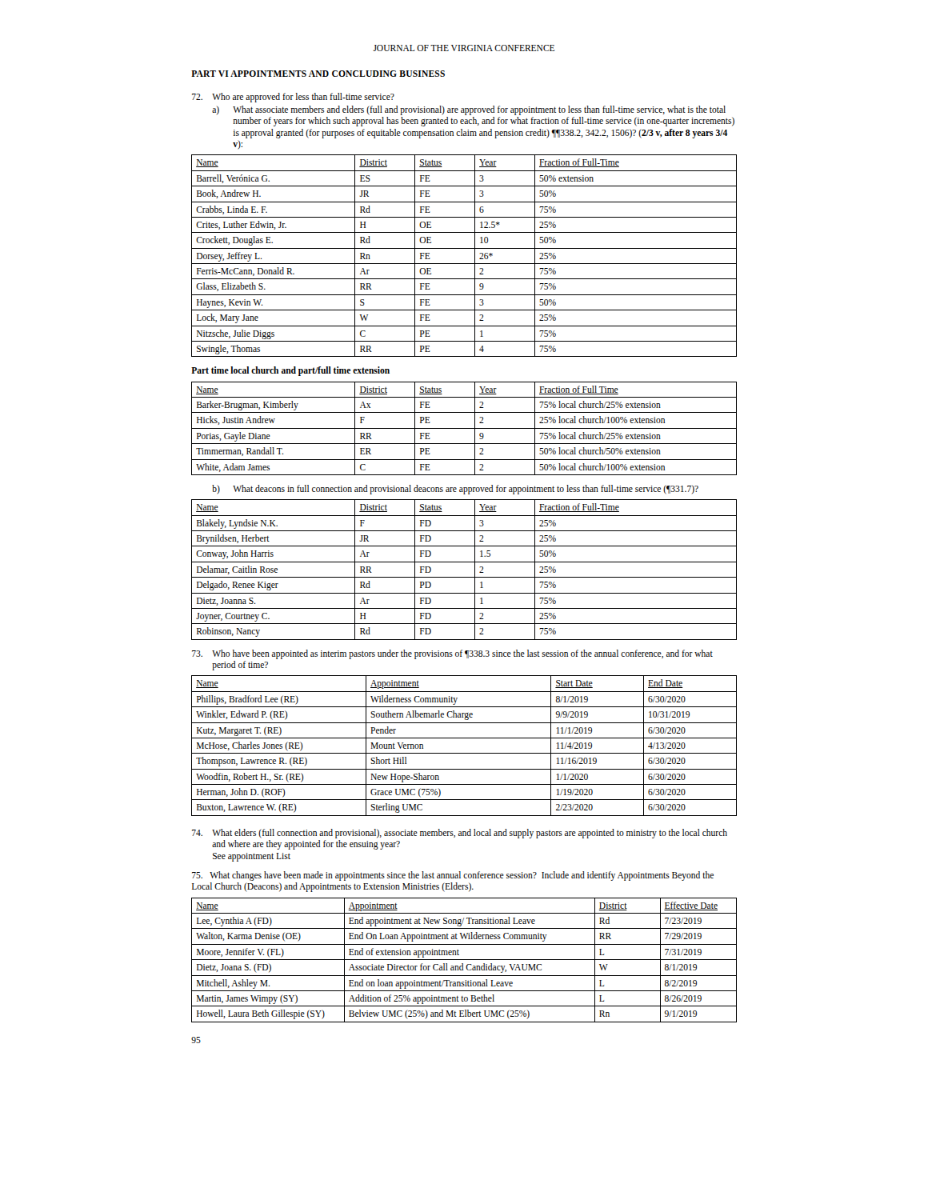JOURNAL OF THE VIRGINIA CONFERENCE
PART VI APPOINTMENTS AND CONCLUDING BUSINESS
72.
Who are approved for less than full-time service?
a)
What associate members and elders (full and provisional) are approved for appointment to less than full-time service, what is the total number of years for which such approval has been granted to each, and for what fraction of full-time service (in one-quarter increments) is approval granted (for purposes of equitable compensation claim and pension credit) ¶¶338.2, 342.2, 1506)? (2/3 v, after 8 years 3/4 v):
| Name | District | Status | Year | Fraction of Full-Time |
| --- | --- | --- | --- | --- |
| Barrell, Verónica G. | ES | FE | 3 | 50% extension |
| Book, Andrew H. | JR | FE | 3 | 50% |
| Crabbs, Linda E. F. | Rd | FE | 6 | 75% |
| Crites, Luther Edwin, Jr. | H | OE | 12.5* | 25% |
| Crockett, Douglas E. | Rd | OE | 10 | 50% |
| Dorsey, Jeffrey L. | Rn | FE | 26* | 25% |
| Ferris-McCann, Donald R. | Ar | OE | 2 | 75% |
| Glass, Elizabeth S. | RR | FE | 9 | 75% |
| Haynes, Kevin W. | S | FE | 3 | 50% |
| Lock, Mary Jane | W | FE | 2 | 25% |
| Nitzsche, Julie Diggs | C | PE | 1 | 75% |
| Swingle, Thomas | RR | PE | 4 | 75% |
Part time local church and part/full time extension
| Name | District | Status | Year | Fraction of Full Time |
| --- | --- | --- | --- | --- |
| Barker-Brugman, Kimberly | Ax | FE | 2 | 75% local church/25% extension |
| Hicks, Justin Andrew | F | PE | 2 | 25% local church/100% extension |
| Porias, Gayle Diane | RR | FE | 9 | 75% local church/25% extension |
| Timmerman, Randall T. | ER | PE | 2 | 50% local church/50% extension |
| White, Adam James | C | FE | 2 | 50% local church/100% extension |
b)
What deacons in full connection and provisional deacons are approved for appointment to less than full-time service (¶331.7)?
| Name | District | Status | Year | Fraction of Full-Time |
| --- | --- | --- | --- | --- |
| Blakely, Lyndsie N.K. | F | FD | 3 | 25% |
| Brynildsen, Herbert | JR | FD | 2 | 25% |
| Conway, John Harris | Ar | FD | 1.5 | 50% |
| Delamar, Caitlin Rose | RR | FD | 2 | 25% |
| Delgado, Renee Kiger | Rd | PD | 1 | 75% |
| Dietz, Joanna S. | Ar | FD | 1 | 75% |
| Joyner, Courtney C. | H | FD | 2 | 25% |
| Robinson, Nancy | Rd | FD | 2 | 75% |
73.
Who have been appointed as interim pastors under the provisions of ¶338.3 since the last session of the annual conference, and for what period of time?
| Name | Appointment | Start Date | End Date |
| --- | --- | --- | --- |
| Phillips, Bradford Lee (RE) | Wilderness Community | 8/1/2019 | 6/30/2020 |
| Winkler, Edward P. (RE) | Southern Albemarle Charge | 9/9/2019 | 10/31/2019 |
| Kutz, Margaret T. (RE) | Pender | 11/1/2019 | 6/30/2020 |
| McHose, Charles Jones (RE) | Mount Vernon | 11/4/2019 | 4/13/2020 |
| Thompson, Lawrence R. (RE) | Short Hill | 11/16/2019 | 6/30/2020 |
| Woodfin, Robert H., Sr. (RE) | New Hope-Sharon | 1/1/2020 | 6/30/2020 |
| Herman, John D. (ROF) | Grace UMC (75%) | 1/19/2020 | 6/30/2020 |
| Buxton, Lawrence W. (RE) | Sterling UMC | 2/23/2020 | 6/30/2020 |
74.
What elders (full connection and provisional), associate members, and local and supply pastors are appointed to ministry to the local church and where are they appointed for the ensuing year?
See appointment List
75. What changes have been made in appointments since the last annual conference session? Include and identify Appointments Beyond the Local Church (Deacons) and Appointments to Extension Ministries (Elders).
| Name | Appointment | District | Effective Date |
| --- | --- | --- | --- |
| Lee, Cynthia A (FD) | End appointment at New Song/ Transitional Leave | Rd | 7/23/2019 |
| Walton, Karma Denise (OE) | End On Loan Appointment at Wilderness Community | RR | 7/29/2019 |
| Moore, Jennifer V. (FL) | End of extension appointment | L | 7/31/2019 |
| Dietz, Joana S. (FD) | Associate Director for Call and Candidacy, VAUMC | W | 8/1/2019 |
| Mitchell, Ashley M. | End on loan appointment/Transitional Leave | L | 8/2/2019 |
| Martin, James Wimpy (SY) | Addition of 25% appointment to Bethel | L | 8/26/2019 |
| Howell, Laura Beth Gillespie (SY) | Belview UMC (25%) and Mt Elbert UMC (25%) | Rn | 9/1/2019 |
95